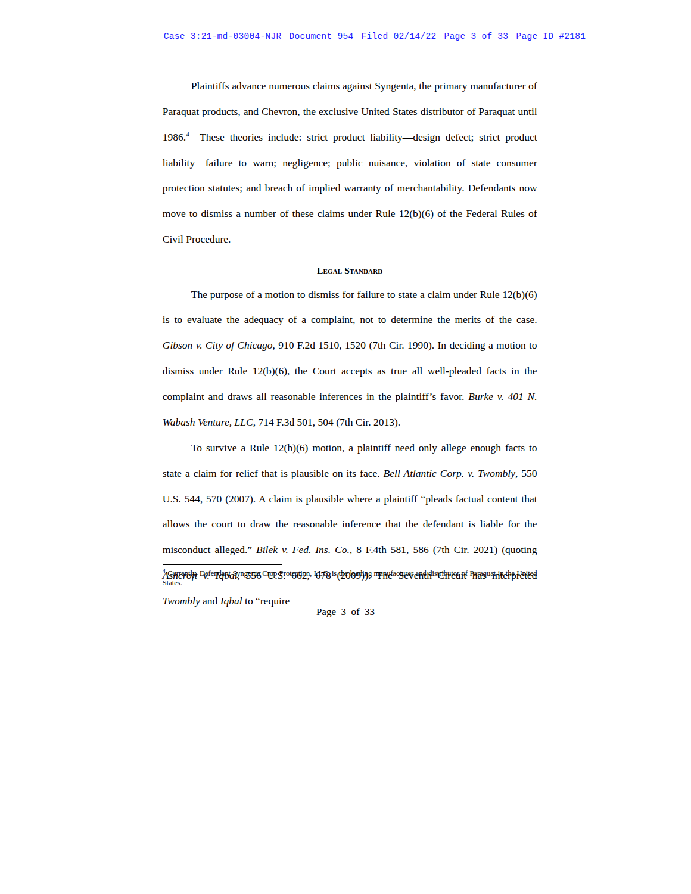Case 3:21-md-03004-NJR Document 954 Filed 02/14/22 Page 3 of 33 Page ID #2181
Plaintiffs advance numerous claims against Syngenta, the primary manufacturer of Paraquat products, and Chevron, the exclusive United States distributor of Paraquat until 1986.4 These theories include: strict product liability—design defect; strict product liability—failure to warn; negligence; public nuisance, violation of state consumer protection statutes; and breach of implied warranty of merchantability. Defendants now move to dismiss a number of these claims under Rule 12(b)(6) of the Federal Rules of Civil Procedure.
Legal Standard
The purpose of a motion to dismiss for failure to state a claim under Rule 12(b)(6) is to evaluate the adequacy of a complaint, not to determine the merits of the case. Gibson v. City of Chicago, 910 F.2d 1510, 1520 (7th Cir. 1990). In deciding a motion to dismiss under Rule 12(b)(6), the Court accepts as true all well-pleaded facts in the complaint and draws all reasonable inferences in the plaintiff’s favor. Burke v. 401 N. Wabash Venture, LLC, 714 F.3d 501, 504 (7th Cir. 2013).
To survive a Rule 12(b)(6) motion, a plaintiff need only allege enough facts to state a claim for relief that is plausible on its face. Bell Atlantic Corp. v. Twombly, 550 U.S. 544, 570 (2007). A claim is plausible where a plaintiff “pleads factual content that allows the court to draw the reasonable inference that the defendant is liable for the misconduct alleged.” Bilek v. Fed. Ins. Co., 8 F.4th 581, 586 (7th Cir. 2021) (quoting Ashcroft v. Iqbal, 556 U.S. 662, 678 (2009)). The Seventh Circuit has interpreted Twombly and Iqbal to “require
4 Currently, Defendant Syngenta Crop Protection, LLC, is the leading manufacturer and distributor of Paraquat in the United States.
Page 3 of 33